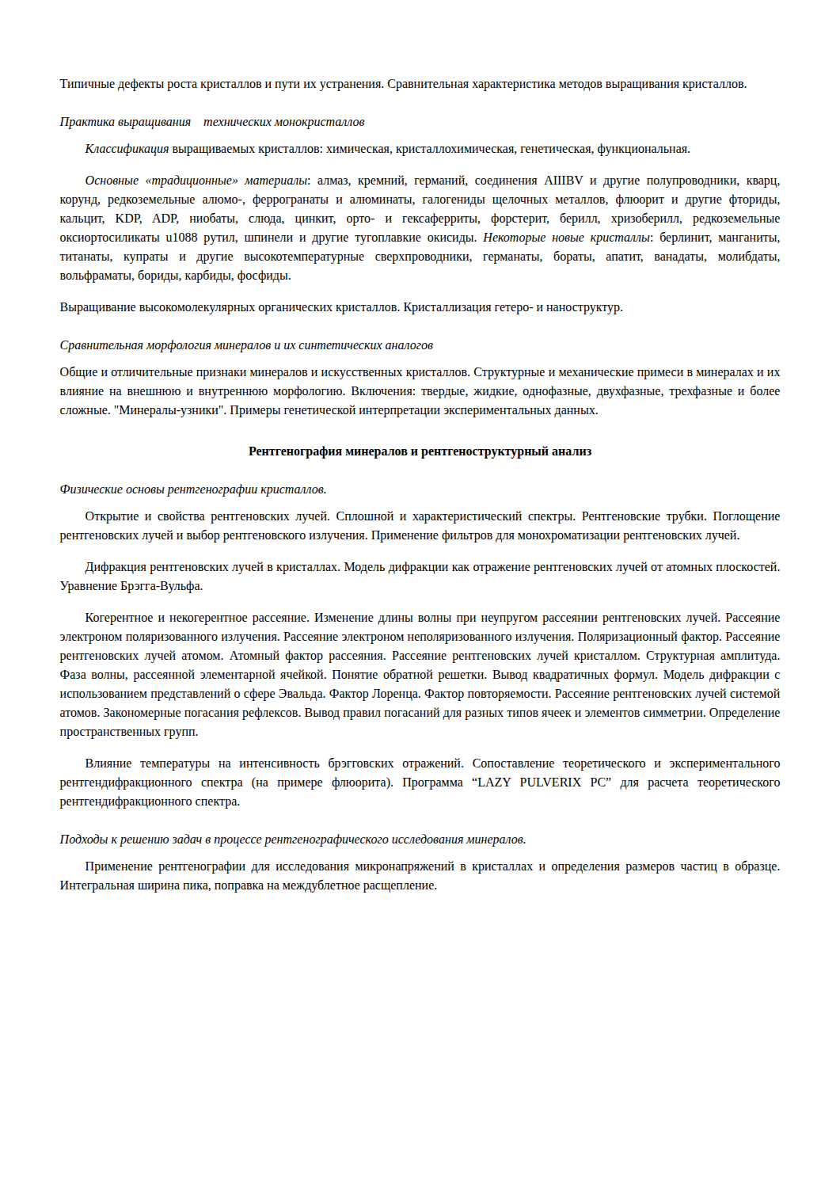Типичные дефекты роста кристаллов и пути их устранения. Сравнительная характеристика методов выращивания кристаллов.
Практика выращивания технических монокристаллов
Классификация выращиваемых кристаллов: химическая, кристаллохимическая, генетическая, функциональная.
Основные «традиционные» материалы: алмаз, кремний, германий, соединения AIIIBV и другие полупроводники, кварц, корунд, редкоземельные алюмо-, ферpогранаты и алюминаты, галогениды щелочных металлов, флюорит и другие фториды, кальцит, KDP, ADP, ниобаты, слюда, цинкит, орто- и гексаферриты, форстерит, берилл, хризоберилл, редкоземельные оксиортосиликаты u1088 рутил, шпинели и другие тугоплавкие окисиды. Некоторые новые кристаллы: берлинит, манганиты, титанаты, купраты и другие высокотемпературные сверхпроводники, германаты, бораты, апатит, ванадаты, молибдаты, вольфраматы, бориды, карбиды, фосфиды.
Выращивание высокомолекулярных органических кристаллов. Кристаллизация гетеро- и наноструктур.
Сравнительная морфология минералов и их синтетических аналогов
Общие и отличительные признаки минералов и искусственных кристаллов. Структурные и механические примеси в минералах и их влияние на внешнюю и внутреннюю морфологию. Включения: твердые, жидкие, однофазные, двухфазные, трехфазные и более сложные. "Минералы-узники". Примеры генетической интерпретации экспериментальных данных.
Рентгенография минералов и рентгеноструктурный анализ
Физические основы рентгенографии кристаллов.
Открытие и свойства рентгеновских лучей. Сплошной и характеристический спектры. Рентгеновские трубки. Поглощение рентгеновских лучей и выбор рентгеновского излучения. Применение фильтров для монохроматизации рентгеновских лучей.
Дифракция рентгеновских лучей в кристаллах. Модель дифракции как отражение рентгеновских лучей от атомных плоскостей. Уравнение Брэгга-Вульфа.
Когерентное и некогерентное рассеяние. Изменение длины волны при неупругом рассеянии рентгеновских лучей. Рассеяние электроном поляризованного излучения. Рассеяние электроном неполяризованного излучения. Поляризационный фактор. Рассеяние рентгеновских лучей атомом. Атомный фактор рассеяния. Рассеяние рентгеновских лучей кристаллом. Структурная амплитуда. Фаза волны, рассеянной элементарной ячейкой. Понятие обратной решетки. Вывод квадратичных формул. Модель дифракции с использованием представлений о сфере Эвальда. Фактор Лоренца. Фактор повторяемости. Рассеяние рентгеновских лучей системой атомов. Закономерные погасания рефлексов. Вывод правил погасаний для разных типов ячеек и элементов симметрии. Определение пространственных групп.
Влияние температуры на интенсивность брэгговских отражений. Сопоставление теоретического и экспериментального рентгендифракционного спектра (на примере флюорита). Программа “LAZY PULVERIX PC” для расчета теоретического рентгендифракционного спектра.
Подходы к решению задач в процессе рентгенографического исследования минералов.
Применение рентгенографии для исследования микронапряжений в кристаллах и определения размеров частиц в образце. Интегральная ширина пика, поправка на междублетное расщепление.